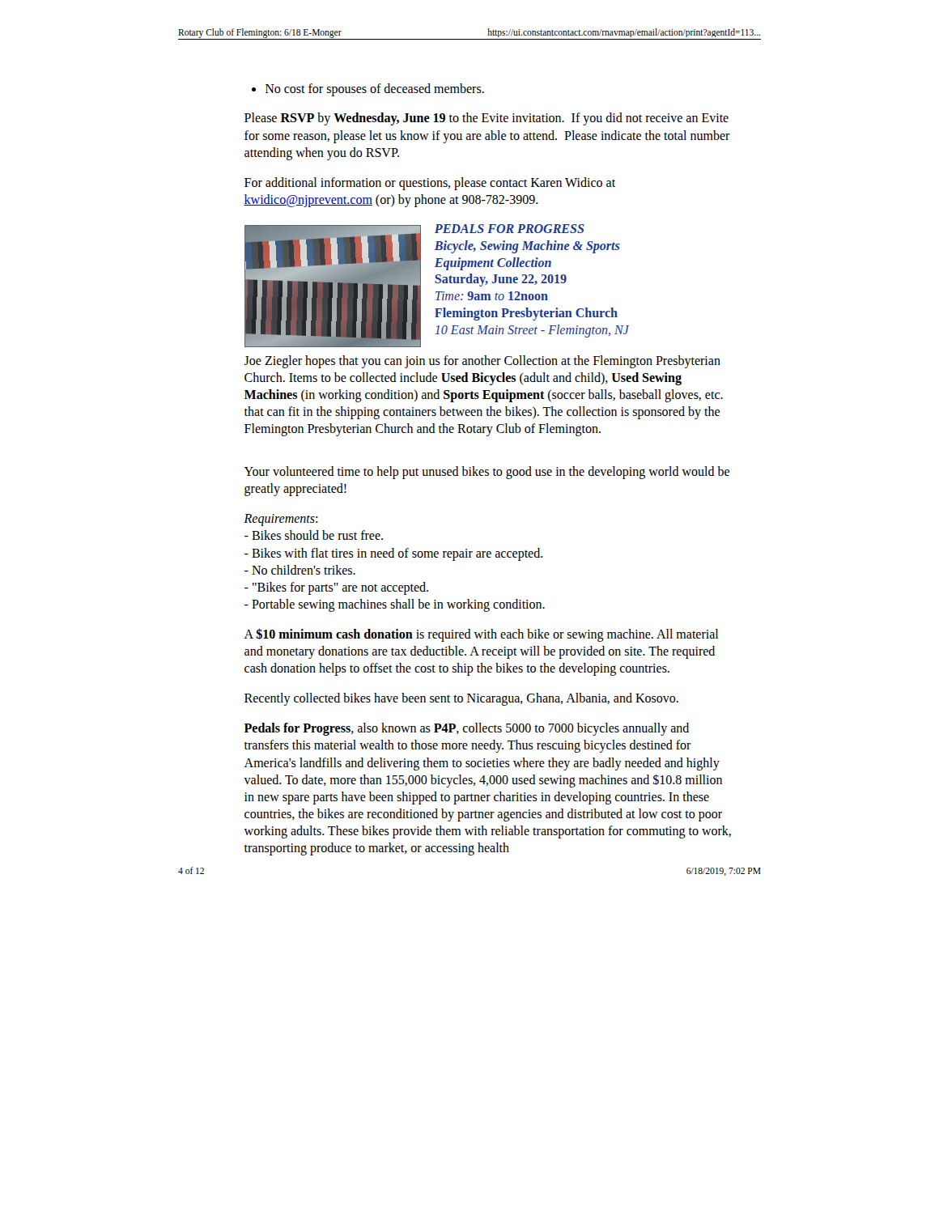Rotary Club of Flemington: 6/18 E-Monger
https://ui.constantcontact.com/rnavmap/email/action/print?agentId=113...
No cost for spouses of deceased members.
Please RSVP by Wednesday, June 19 to the Evite invitation. If you did not receive an Evite for some reason, please let us know if you are able to attend. Please indicate the total number attending when you do RSVP.
For additional information or questions, please contact Karen Widico at kwidico@njprevent.com (or) by phone at 908-782-3909.
PEDALS FOR PROGRESS
Bicycle, Sewing Machine & Sports
Equipment Collection
Saturday, June 22, 2019
Time: 9am to 12noon
Flemington Presbyterian Church
10 East Main Street - Flemington, NJ
Joe Ziegler hopes that you can join us for another Collection at the Flemington Presbyterian Church. Items to be collected include Used Bicycles (adult and child), Used Sewing Machines (in working condition) and Sports Equipment (soccer balls, baseball gloves, etc. that can fit in the shipping containers between the bikes). The collection is sponsored by the Flemington Presbyterian Church and the Rotary Club of Flemington.
Your volunteered time to help put unused bikes to good use in the developing world would be greatly appreciated!
Requirements:
- Bikes should be rust free.
- Bikes with flat tires in need of some repair are accepted.
- No children's trikes.
- "Bikes for parts" are not accepted.
- Portable sewing machines shall be in working condition.
A $10 minimum cash donation is required with each bike or sewing machine. All material and monetary donations are tax deductible. A receipt will be provided on site. The required cash donation helps to offset the cost to ship the bikes to the developing countries.
Recently collected bikes have been sent to Nicaragua, Ghana, Albania, and Kosovo.
Pedals for Progress, also known as P4P, collects 5000 to 7000 bicycles annually and transfers this material wealth to those more needy. Thus rescuing bicycles destined for America's landfills and delivering them to societies where they are badly needed and highly valued. To date, more than 155,000 bicycles, 4,000 used sewing machines and $10.8 million in new spare parts have been shipped to partner charities in developing countries. In these countries, the bikes are reconditioned by partner agencies and distributed at low cost to poor working adults. These bikes provide them with reliable transportation for commuting to work, transporting produce to market, or accessing health
4 of 12
6/18/2019, 7:02 PM